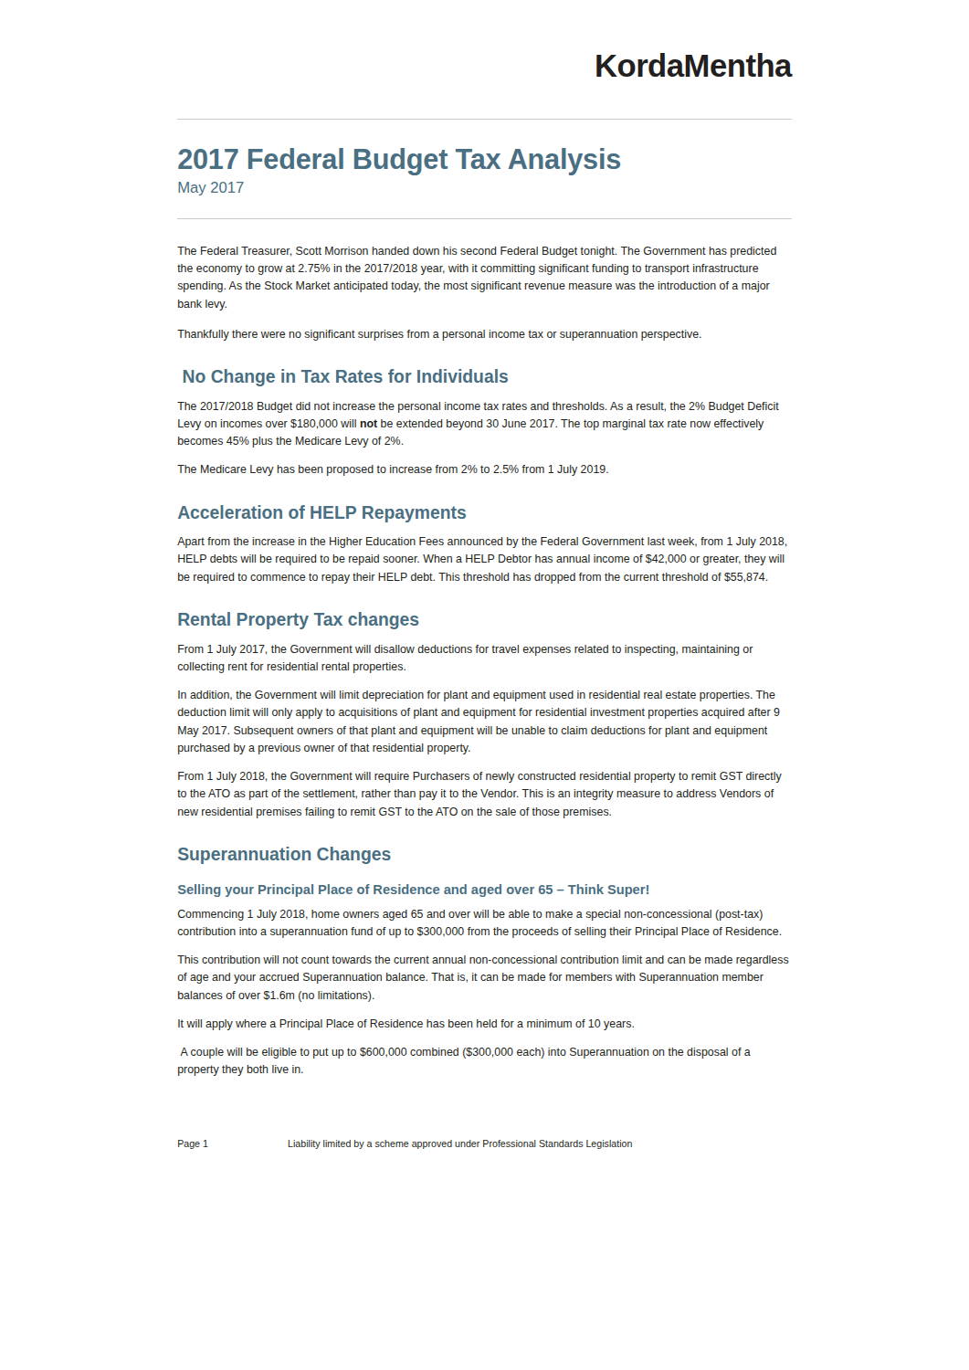KordaMentha
2017 Federal Budget Tax Analysis
May 2017
The Federal Treasurer, Scott Morrison handed down his second Federal Budget tonight. The Government has predicted the economy to grow at 2.75% in the 2017/2018 year, with it committing significant funding to transport infrastructure spending. As the Stock Market anticipated today, the most significant revenue measure was the introduction of a major bank levy.
Thankfully there were no significant surprises from a personal income tax or superannuation perspective.
No Change in Tax Rates for Individuals
The 2017/2018 Budget did not increase the personal income tax rates and thresholds. As a result, the 2% Budget Deficit Levy on incomes over $180,000 will not be extended beyond 30 June 2017. The top marginal tax rate now effectively becomes 45% plus the Medicare Levy of 2%.
The Medicare Levy has been proposed to increase from 2% to 2.5% from 1 July 2019.
Acceleration of HELP Repayments
Apart from the increase in the Higher Education Fees announced by the Federal Government last week, from 1 July 2018, HELP debts will be required to be repaid sooner. When a HELP Debtor has annual income of $42,000 or greater, they will be required to commence to repay their HELP debt. This threshold has dropped from the current threshold of $55,874.
Rental Property Tax changes
From 1 July 2017, the Government will disallow deductions for travel expenses related to inspecting, maintaining or collecting rent for residential rental properties.
In addition, the Government will limit depreciation for plant and equipment used in residential real estate properties. The deduction limit will only apply to acquisitions of plant and equipment for residential investment properties acquired after 9 May 2017. Subsequent owners of that plant and equipment will be unable to claim deductions for plant and equipment purchased by a previous owner of that residential property.
From 1 July 2018, the Government will require Purchasers of newly constructed residential property to remit GST directly to the ATO as part of the settlement, rather than pay it to the Vendor. This is an integrity measure to address Vendors of new residential premises failing to remit GST to the ATO on the sale of those premises.
Superannuation Changes
Selling your Principal Place of Residence and aged over 65 – Think Super!
Commencing 1 July 2018, home owners aged 65 and over will be able to make a special non-concessional (post-tax) contribution into a superannuation fund of up to $300,000 from the proceeds of selling their Principal Place of Residence.
This contribution will not count towards the current annual non-concessional contribution limit and can be made regardless of age and your accrued Superannuation balance. That is, it can be made for members with Superannuation member balances of over $1.6m (no limitations).
It will apply where a Principal Place of Residence has been held for a minimum of 10 years.
A couple will be eligible to put up to $600,000 combined ($300,000 each) into Superannuation on the disposal of a property they both live in.
Page 1 Liability limited by a scheme approved under Professional Standards Legislation